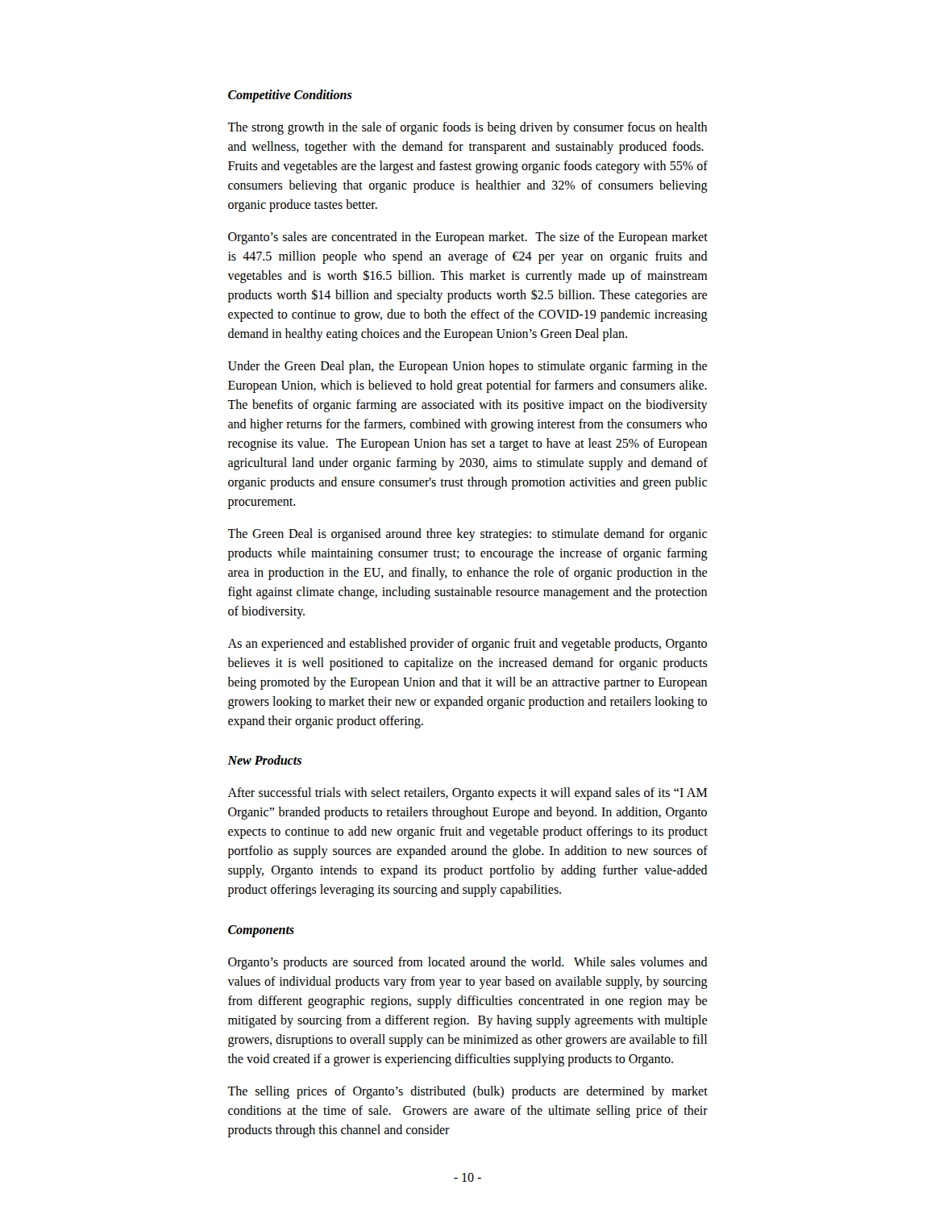Competitive Conditions
The strong growth in the sale of organic foods is being driven by consumer focus on health and wellness, together with the demand for transparent and sustainably produced foods. Fruits and vegetables are the largest and fastest growing organic foods category with 55% of consumers believing that organic produce is healthier and 32% of consumers believing organic produce tastes better.
Organto’s sales are concentrated in the European market. The size of the European market is 447.5 million people who spend an average of €24 per year on organic fruits and vegetables and is worth $16.5 billion. This market is currently made up of mainstream products worth $14 billion and specialty products worth $2.5 billion. These categories are expected to continue to grow, due to both the effect of the COVID-19 pandemic increasing demand in healthy eating choices and the European Union’s Green Deal plan.
Under the Green Deal plan, the European Union hopes to stimulate organic farming in the European Union, which is believed to hold great potential for farmers and consumers alike. The benefits of organic farming are associated with its positive impact on the biodiversity and higher returns for the farmers, combined with growing interest from the consumers who recognise its value. The European Union has set a target to have at least 25% of European agricultural land under organic farming by 2030, aims to stimulate supply and demand of organic products and ensure consumer's trust through promotion activities and green public procurement.
The Green Deal is organised around three key strategies: to stimulate demand for organic products while maintaining consumer trust; to encourage the increase of organic farming area in production in the EU, and finally, to enhance the role of organic production in the fight against climate change, including sustainable resource management and the protection of biodiversity.
As an experienced and established provider of organic fruit and vegetable products, Organto believes it is well positioned to capitalize on the increased demand for organic products being promoted by the European Union and that it will be an attractive partner to European growers looking to market their new or expanded organic production and retailers looking to expand their organic product offering.
New Products
After successful trials with select retailers, Organto expects it will expand sales of its “I AM Organic” branded products to retailers throughout Europe and beyond. In addition, Organto expects to continue to add new organic fruit and vegetable product offerings to its product portfolio as supply sources are expanded around the globe. In addition to new sources of supply, Organto intends to expand its product portfolio by adding further value-added product offerings leveraging its sourcing and supply capabilities.
Components
Organto’s products are sourced from located around the world. While sales volumes and values of individual products vary from year to year based on available supply, by sourcing from different geographic regions, supply difficulties concentrated in one region may be mitigated by sourcing from a different region. By having supply agreements with multiple growers, disruptions to overall supply can be minimized as other growers are available to fill the void created if a grower is experiencing difficulties supplying products to Organto.
The selling prices of Organto’s distributed (bulk) products are determined by market conditions at the time of sale. Growers are aware of the ultimate selling price of their products through this channel and consider
- 10 -